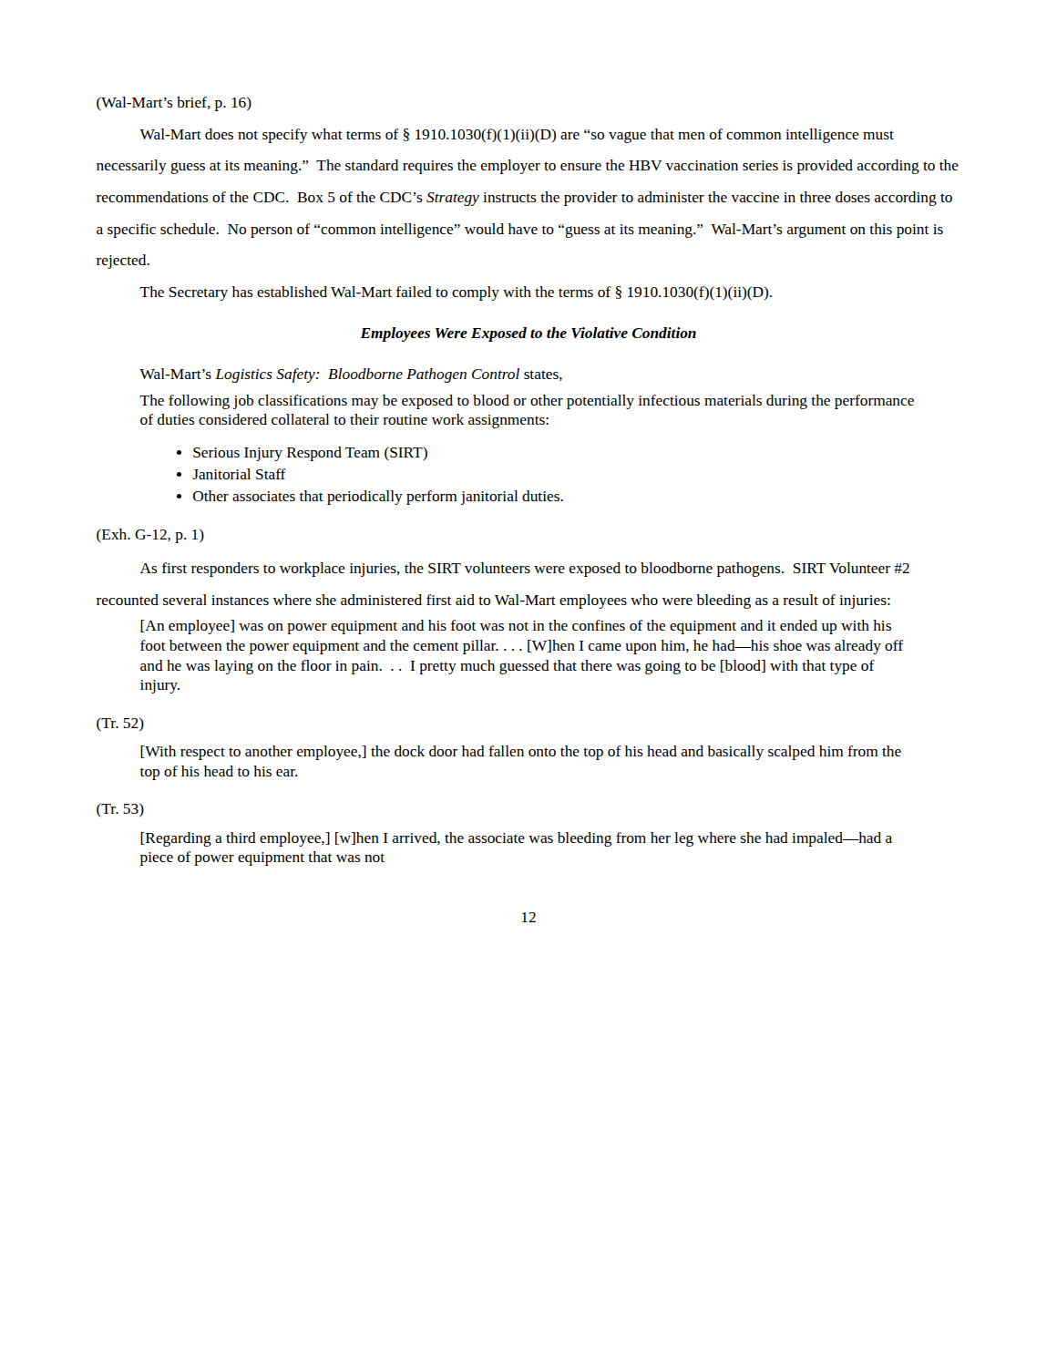(Wal-Mart’s brief, p. 16)
Wal-Mart does not specify what terms of § 1910.1030(f)(1)(ii)(D) are “so vague that men of common intelligence must necessarily guess at its meaning.” The standard requires the employer to ensure the HBV vaccination series is provided according to the recommendations of the CDC. Box 5 of the CDC’s Strategy instructs the provider to administer the vaccine in three doses according to a specific schedule. No person of “common intelligence” would have to “guess at its meaning.” Wal-Mart’s argument on this point is rejected.
The Secretary has established Wal-Mart failed to comply with the terms of § 1910.1030(f)(1)(ii)(D).
Employees Were Exposed to the Violative Condition
Wal-Mart’s Logistics Safety: Bloodborne Pathogen Control states,
The following job classifications may be exposed to blood or other potentially infectious materials during the performance of duties considered collateral to their routine work assignments:
Serious Injury Respond Team (SIRT)
Janitorial Staff
Other associates that periodically perform janitorial duties.
(Exh. G-12, p. 1)
As first responders to workplace injuries, the SIRT volunteers were exposed to bloodborne pathogens. SIRT Volunteer #2 recounted several instances where she administered first aid to Wal-Mart employees who were bleeding as a result of injuries:
[An employee] was on power equipment and his foot was not in the confines of the equipment and it ended up with his foot between the power equipment and the cement pillar. . . . [W]hen I came upon him, he had—his shoe was already off and he was laying on the floor in pain. . . I pretty much guessed that there was going to be [blood] with that type of injury.
(Tr. 52)
[With respect to another employee,] the dock door had fallen onto the top of his head and basically scalped him from the top of his head to his ear.
(Tr. 53)
[Regarding a third employee,] [w]hen I arrived, the associate was bleeding from her leg where she had impaled—had a piece of power equipment that was not
12